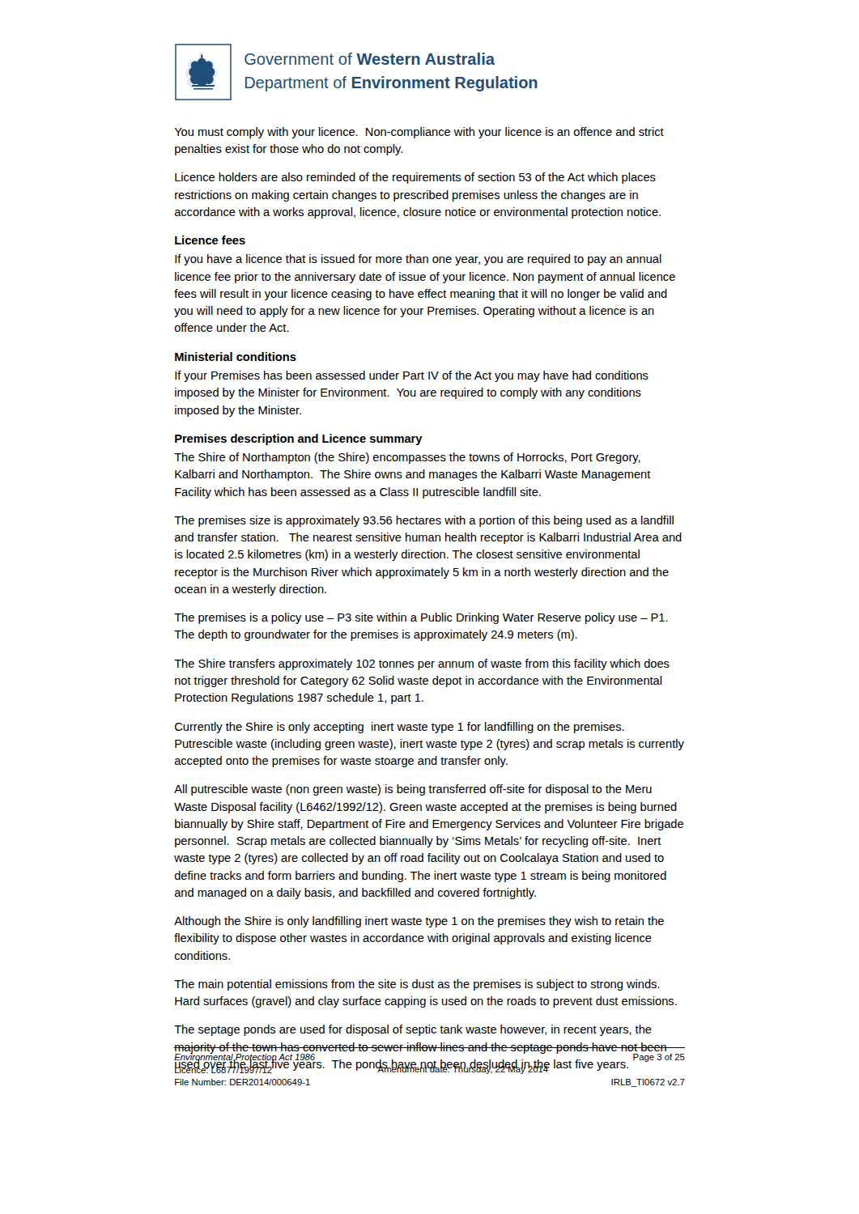Government of Western Australia
Department of Environment Regulation
You must comply with your licence. Non-compliance with your licence is an offence and strict penalties exist for those who do not comply.
Licence holders are also reminded of the requirements of section 53 of the Act which places restrictions on making certain changes to prescribed premises unless the changes are in accordance with a works approval, licence, closure notice or environmental protection notice.
Licence fees
If you have a licence that is issued for more than one year, you are required to pay an annual licence fee prior to the anniversary date of issue of your licence. Non payment of annual licence fees will result in your licence ceasing to have effect meaning that it will no longer be valid and you will need to apply for a new licence for your Premises. Operating without a licence is an offence under the Act.
Ministerial conditions
If your Premises has been assessed under Part IV of the Act you may have had conditions imposed by the Minister for Environment. You are required to comply with any conditions imposed by the Minister.
Premises description and Licence summary
The Shire of Northampton (the Shire) encompasses the towns of Horrocks, Port Gregory, Kalbarri and Northampton. The Shire owns and manages the Kalbarri Waste Management Facility which has been assessed as a Class II putrescible landfill site.
The premises size is approximately 93.56 hectares with a portion of this being used as a landfill and transfer station. The nearest sensitive human health receptor is Kalbarri Industrial Area and is located 2.5 kilometres (km) in a westerly direction. The closest sensitive environmental receptor is the Murchison River which approximately 5 km in a north westerly direction and the ocean in a westerly direction.
The premises is a policy use – P3 site within a Public Drinking Water Reserve policy use – P1. The depth to groundwater for the premises is approximately 24.9 meters (m).
The Shire transfers approximately 102 tonnes per annum of waste from this facility which does not trigger threshold for Category 62 Solid waste depot in accordance with the Environmental Protection Regulations 1987 schedule 1, part 1.
Currently the Shire is only accepting inert waste type 1 for landfilling on the premises. Putrescible waste (including green waste), inert waste type 2 (tyres) and scrap metals is currently accepted onto the premises for waste stoarge and transfer only.
All putrescible waste (non green waste) is being transferred off-site for disposal to the Meru Waste Disposal facility (L6462/1992/12). Green waste accepted at the premises is being burned biannually by Shire staff, Department of Fire and Emergency Services and Volunteer Fire brigade personnel. Scrap metals are collected biannually by ‘Sims Metals’ for recycling off-site. Inert waste type 2 (tyres) are collected by an off road facility out on Coolcalaya Station and used to define tracks and form barriers and bunding. The inert waste type 1 stream is being monitored and managed on a daily basis, and backfilled and covered fortnightly.
Although the Shire is only landfilling inert waste type 1 on the premises they wish to retain the flexibility to dispose other wastes in accordance with original approvals and existing licence conditions.
The main potential emissions from the site is dust as the premises is subject to strong winds. Hard surfaces (gravel) and clay surface capping is used on the roads to prevent dust emissions.
The septage ponds are used for disposal of septic tank waste however, in recent years, the majority of the town has converted to sewer inflow lines and the septage ponds have not been used over the last five years. The ponds have not been desluded in the last five years.
Environmental Protection Act 1986
Licence: L6877/1997/12
File Number: DER2014/000649-1
Amendment date: Thursday, 22 May 2014
Page 3 of 25
IRLB_TI0672 v2.7